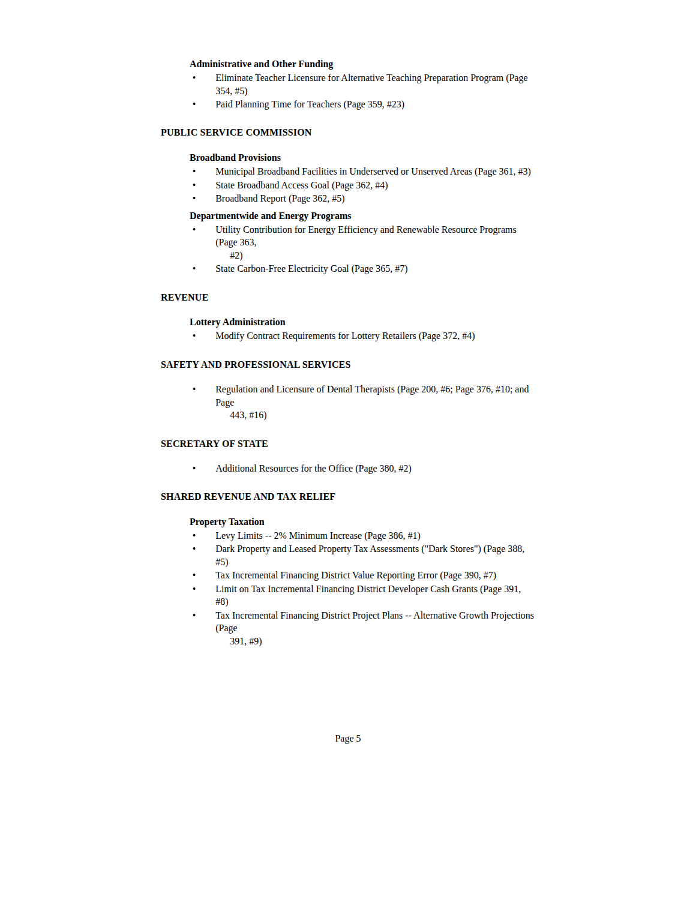Administrative and Other Funding
Eliminate Teacher Licensure for Alternative Teaching Preparation Program (Page 354, #5)
Paid Planning Time for Teachers (Page 359, #23)
PUBLIC SERVICE COMMISSION
Broadband Provisions
Municipal Broadband Facilities in Underserved or Unserved Areas (Page 361, #3)
State Broadband Access Goal (Page 362, #4)
Broadband Report (Page 362, #5)
Departmentwide and Energy Programs
Utility Contribution for Energy Efficiency and Renewable Resource Programs (Page 363,#2)
State Carbon-Free Electricity Goal (Page 365, #7)
REVENUE
Lottery Administration
Modify Contract Requirements for Lottery Retailers (Page 372, #4)
SAFETY AND PROFESSIONAL SERVICES
Regulation and Licensure of Dental Therapists (Page 200, #6; Page 376, #10; and Page443, #16)
SECRETARY OF STATE
Additional Resources for the Office (Page 380, #2)
SHARED REVENUE AND TAX RELIEF
Property Taxation
Levy Limits -- 2% Minimum Increase (Page 386, #1)
Dark Property and Leased Property Tax Assessments ("Dark Stores") (Page 388, #5)
Tax Incremental Financing District Value Reporting Error (Page 390, #7)
Limit on Tax Incremental Financing District Developer Cash Grants (Page 391, #8)
Tax Incremental Financing District Project Plans -- Alternative Growth Projections (Page391, #9)
Page 5